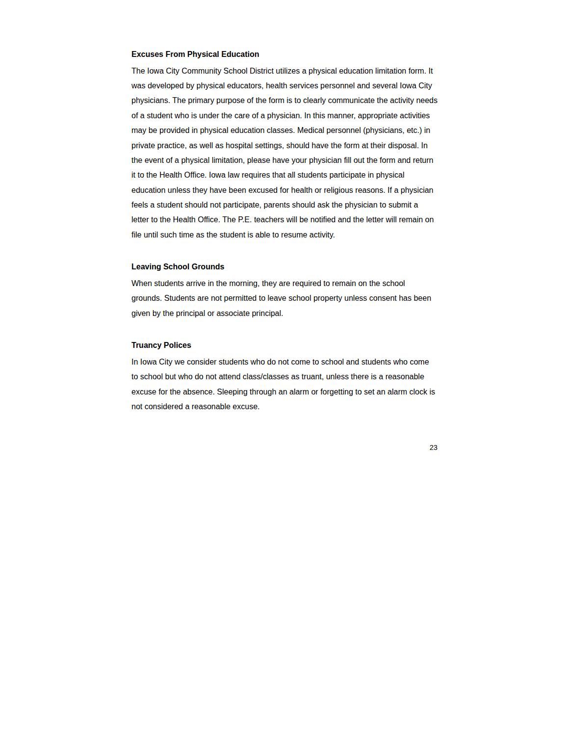Excuses From Physical Education
The Iowa City Community School District utilizes a physical education limitation form. It was developed by physical educators, health services personnel and several Iowa City physicians. The primary purpose of the form is to clearly communicate the activity needs of a student who is under the care of a physician. In this manner, appropriate activities may be provided in physical education classes. Medical personnel (physicians, etc.) in private practice, as well as hospital settings, should have the form at their disposal. In the event of a physical limitation, please have your physician fill out the form and return it to the Health Office. Iowa law requires that all students participate in physical education unless they have been excused for health or religious reasons. If a physician feels a student should not participate, parents should ask the physician to submit a letter to the Health Office. The P.E. teachers will be notified and the letter will remain on file until such time as the student is able to resume activity.
Leaving School Grounds
When students arrive in the morning, they are required to remain on the school grounds. Students are not permitted to leave school property unless consent has been given by the principal or associate principal.
Truancy Polices
In Iowa City we consider students who do not come to school and students who come to school but who do not attend class/classes as truant, unless there is a reasonable excuse for the absence. Sleeping through an alarm or forgetting to set an alarm clock is not considered a reasonable excuse.
23